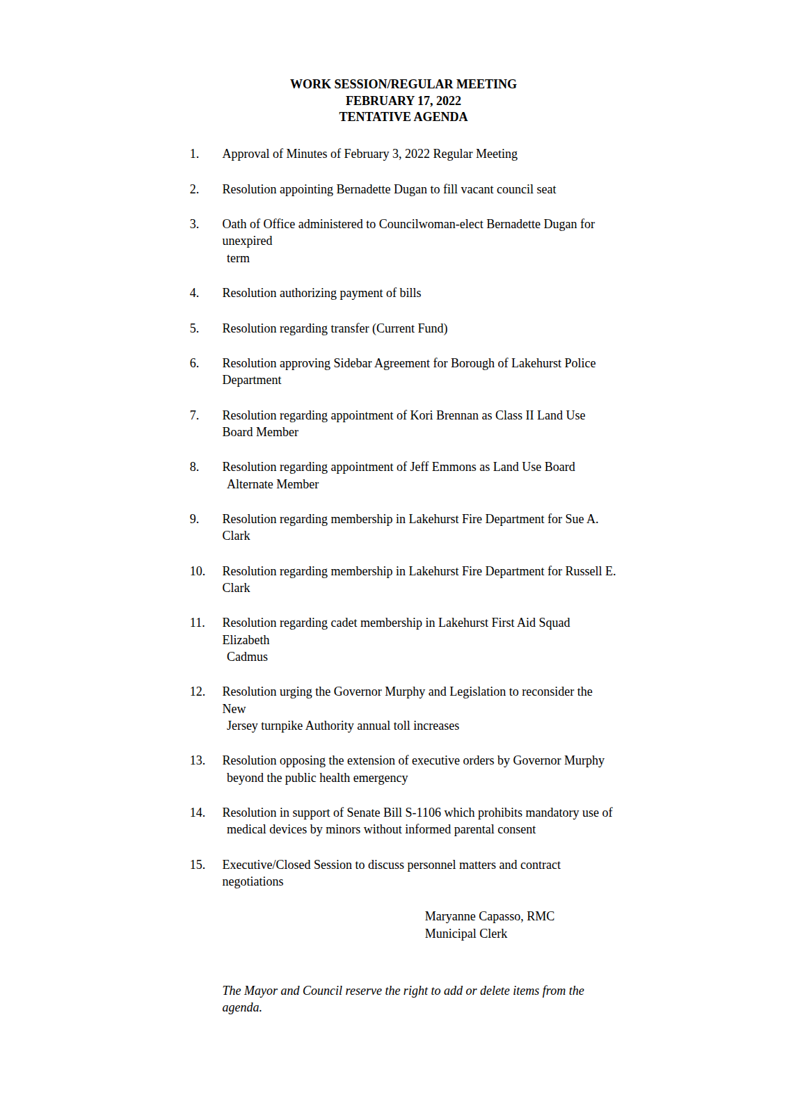WORK SESSION/REGULAR MEETING
FEBRUARY 17, 2022
TENTATIVE AGENDA
1. Approval of Minutes of February 3, 2022 Regular Meeting
2. Resolution appointing Bernadette Dugan to fill vacant council seat
3. Oath of Office administered to Councilwoman-elect Bernadette Dugan for unexpired
term
4. Resolution authorizing payment of bills
5. Resolution regarding transfer (Current Fund)
6. Resolution approving Sidebar Agreement for Borough of Lakehurst Police Department
7. Resolution regarding appointment of Kori Brennan as Class II Land Use Board Member
8. Resolution regarding appointment of Jeff Emmons as Land Use Board
Alternate Member
9. Resolution regarding membership in Lakehurst Fire Department for Sue A. Clark
10. Resolution regarding membership in Lakehurst Fire Department for Russell E. Clark
11. Resolution regarding cadet membership in Lakehurst First Aid Squad Elizabeth
Cadmus
12. Resolution urging the Governor Murphy and Legislation to reconsider the New
Jersey turnpike Authority annual toll increases
13. Resolution opposing the extension of executive orders by Governor Murphy
beyond the public health emergency
14. Resolution in support of Senate Bill S-1106 which prohibits mandatory use of
medical devices by minors without informed parental consent
15. Executive/Closed Session to discuss personnel matters and contract negotiations
Maryanne Capasso, RMC
Municipal Clerk
The Mayor and Council reserve the right to add or delete items from the agenda.